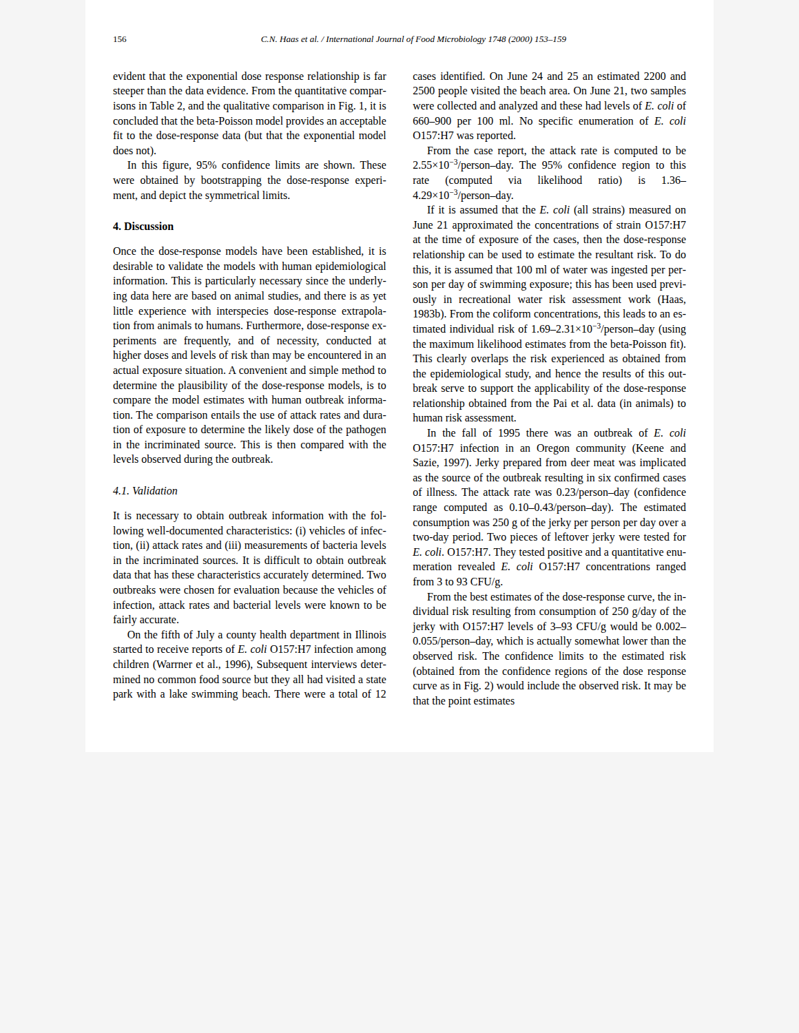156 C.N. Haas et al. / International Journal of Food Microbiology 1748 (2000) 153–159
evident that the exponential dose response relationship is far steeper than the data evidence. From the quantitative comparisons in Table 2, and the qualitative comparison in Fig. 1, it is concluded that the beta-Poisson model provides an acceptable fit to the dose-response data (but that the exponential model does not).
In this figure, 95% confidence limits are shown. These were obtained by bootstrapping the dose-response experiment, and depict the symmetrical limits.
4. Discussion
Once the dose-response models have been established, it is desirable to validate the models with human epidemiological information. This is particularly necessary since the underlying data here are based on animal studies, and there is as yet little experience with interspecies dose-response extrapolation from animals to humans. Furthermore, dose-response experiments are frequently, and of necessity, conducted at higher doses and levels of risk than may be encountered in an actual exposure situation. A convenient and simple method to determine the plausibility of the dose-response models, is to compare the model estimates with human outbreak information. The comparison entails the use of attack rates and duration of exposure to determine the likely dose of the pathogen in the incriminated source. This is then compared with the levels observed during the outbreak.
4.1. Validation
It is necessary to obtain outbreak information with the following well-documented characteristics: (i) vehicles of infection, (ii) attack rates and (iii) measurements of bacteria levels in the incriminated sources. It is difficult to obtain outbreak data that has these characteristics accurately determined. Two outbreaks were chosen for evaluation because the vehicles of infection, attack rates and bacterial levels were known to be fairly accurate.
On the fifth of July a county health department in Illinois started to receive reports of E. coli O157:H7 infection among children (Warrner et al., 1996), Subsequent interviews determined no common food source but they all had visited a state park with a lake swimming beach. There were a total of 12 cases identified. On June 24 and 25 an estimated 2200 and 2500 people visited the beach area. On June 21, two samples were collected and analyzed and these had levels of E. coli of 660–900 per 100 ml. No specific enumeration of E. coli O157:H7 was reported.
From the case report, the attack rate is computed to be 2.55×10−3/person–day. The 95% confidence region to this rate (computed via likelihood ratio) is 1.36–4.29×10−3/person–day.
If it is assumed that the E. coli (all strains) measured on June 21 approximated the concentrations of strain O157:H7 at the time of exposure of the cases, then the dose-response relationship can be used to estimate the resultant risk. To do this, it is assumed that 100 ml of water was ingested per person per day of swimming exposure; this has been used previously in recreational water risk assessment work (Haas, 1983b). From the coliform concentrations, this leads to an estimated individual risk of 1.69–2.31×10−3/person–day (using the maximum likelihood estimates from the beta-Poisson fit). This clearly overlaps the risk experienced as obtained from the epidemiological study, and hence the results of this outbreak serve to support the applicability of the dose-response relationship obtained from the Pai et al. data (in animals) to human risk assessment.
In the fall of 1995 there was an outbreak of E. coli O157:H7 infection in an Oregon community (Keene and Sazie, 1997). Jerky prepared from deer meat was implicated as the source of the outbreak resulting in six confirmed cases of illness. The attack rate was 0.23/person–day (confidence range computed as 0.10–0.43/person–day). The estimated consumption was 250 g of the jerky per person per day over a two-day period. Two pieces of leftover jerky were tested for E. coli. O157:H7. They tested positive and a quantitative enumeration revealed E. coli O157:H7 concentrations ranged from 3 to 93 CFU/g.
From the best estimates of the dose-response curve, the individual risk resulting from consumption of 250 g/day of the jerky with O157:H7 levels of 3–93 CFU/g would be 0.002–0.055/person–day, which is actually somewhat lower than the observed risk. The confidence limits to the estimated risk (obtained from the confidence regions of the dose response curve as in Fig. 2) would include the observed risk. It may be that the point estimates